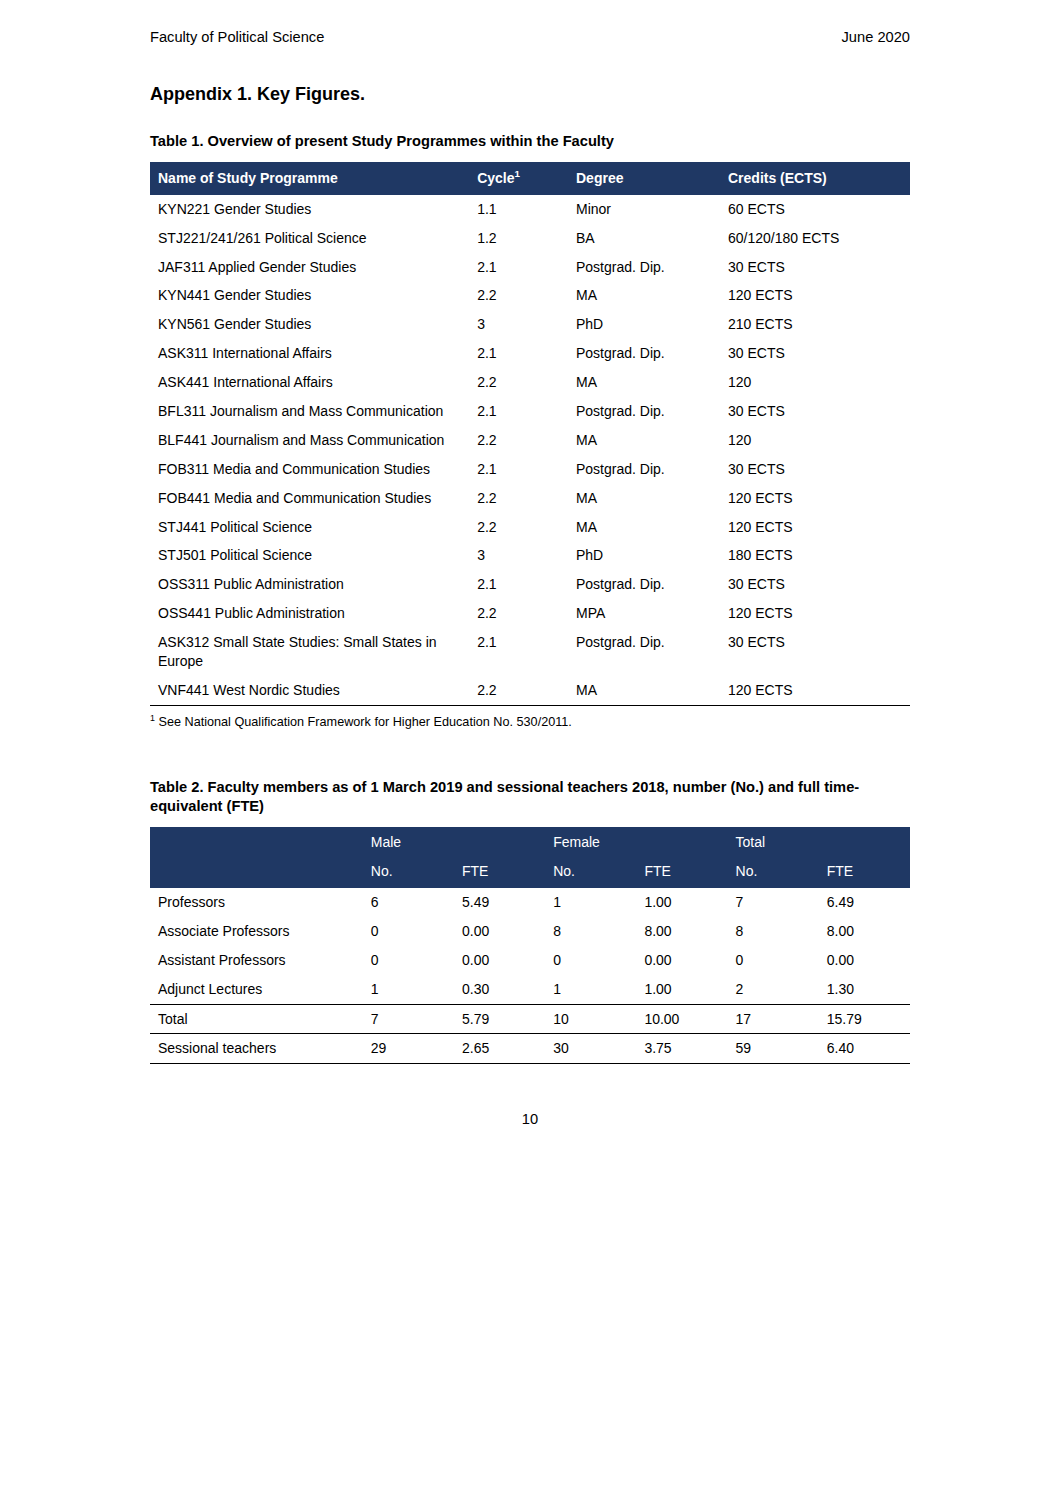Faculty of Political Science June 2020
Appendix 1. Key Figures.
Table 1. Overview of present Study Programmes within the Faculty
| Name of Study Programme | Cycle 1 | Degree | Credits (ECTS) |
| --- | --- | --- | --- |
| KYN221 Gender Studies | 1.1 | Minor | 60 ECTS |
| STJ221/241/261 Political Science | 1.2 | BA | 60/120/180 ECTS |
| JAF311 Applied Gender Studies | 2.1 | Postgrad. Dip. | 30 ECTS |
| KYN441 Gender Studies | 2.2 | MA | 120 ECTS |
| KYN561 Gender Studies | 3 | PhD | 210 ECTS |
| ASK311 International Affairs | 2.1 | Postgrad. Dip. | 30 ECTS |
| ASK441 International Affairs | 2.2 | MA | 120 |
| BFL311 Journalism and Mass Communication | 2.1 | Postgrad. Dip. | 30 ECTS |
| BLF441 Journalism and Mass Communication | 2.2 | MA | 120 |
| FOB311 Media and Communication Studies | 2.1 | Postgrad. Dip. | 30 ECTS |
| FOB441 Media and Communication Studies | 2.2 | MA | 120 ECTS |
| STJ441 Political Science | 2.2 | MA | 120 ECTS |
| STJ501 Political Science | 3 | PhD | 180 ECTS |
| OSS311 Public Administration | 2.1 | Postgrad. Dip. | 30 ECTS |
| OSS441 Public Administration | 2.2 | MPA | 120 ECTS |
| ASK312 Small State Studies: Small States in Europe | 2.1 | Postgrad. Dip. | 30 ECTS |
| VNF441 West Nordic Studies | 2.2 | MA | 120 ECTS |
1 See National Qualification Framework for Higher Education No. 530/2011.
Table 2. Faculty members as of 1 March 2019 and sessional teachers 2018, number (No.) and full time-equivalent (FTE)
| | Male | Female | Total |
| --- | --- | --- | --- |
| | No. | FTE | No. | FTE | No. | FTE |
| Professors | 6 | 5.49 | 1 | 1.00 | 7 | 6.49 |
| Associate Professors | 0 | 0.00 | 8 | 8.00 | 8 | 8.00 |
| Assistant Professors | 0 | 0.00 | 0 | 0.00 | 0 | 0.00 |
| Adjunct Lectures | 1 | 0.30 | 1 | 1.00 | 2 | 1.30 |
| Total | 7 | 5.79 | 10 | 10.00 | 17 | 15.79 |
| Sessional teachers | 29 | 2.65 | 30 | 3.75 | 59 | 6.40 |
10